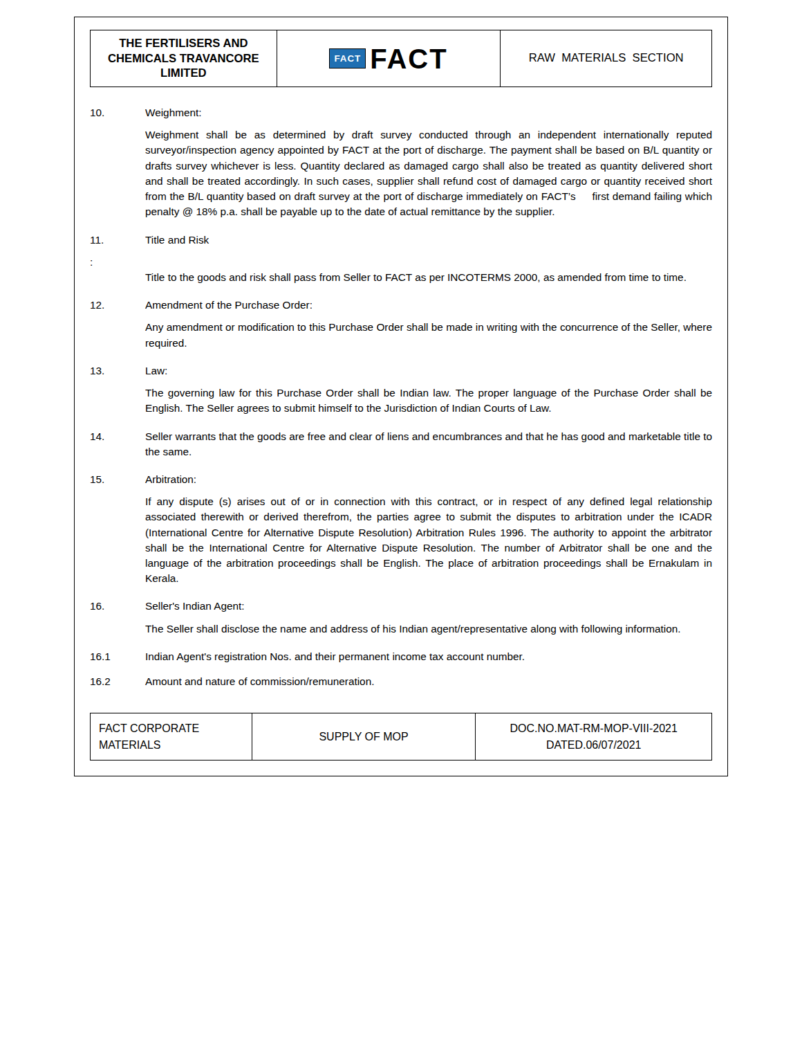| THE FERTILISERS AND CHEMICALS TRAVANCORE LIMITED | FACT FACT | RAW MATERIALS SECTION |
10. Weighment:
Weighment shall be as determined by draft survey conducted through an independent internationally reputed surveyor/inspection agency appointed by FACT at the port of discharge. The payment shall be based on B/L quantity or drafts survey whichever is less. Quantity declared as damaged cargo shall also be treated as quantity delivered short and shall be treated accordingly. In such cases, supplier shall refund cost of damaged cargo or quantity received short from the B/L quantity based on draft survey at the port of discharge immediately on FACT’s first demand failing which penalty @ 18% p.a. shall be payable up to the date of actual remittance by the supplier.
11. Title and Risk :
Title to the goods and risk shall pass from Seller to FACT as per INCOTERMS 2000, as amended from time to time.
12. Amendment of the Purchase Order:
Any amendment or modification to this Purchase Order shall be made in writing with the concurrence of the Seller, where required.
13. Law:
The governing law for this Purchase Order shall be Indian law. The proper language of the Purchase Order shall be English. The Seller agrees to submit himself to the Jurisdiction of Indian Courts of Law.
14.
Seller warrants that the goods are free and clear of liens and encumbrances and that he has good and marketable title to the same.
15. Arbitration:
If any dispute (s) arises out of or in connection with this contract, or in respect of any defined legal relationship associated therewith or derived therefrom, the parties agree to submit the disputes to arbitration under the ICADR (International Centre for Alternative Dispute Resolution) Arbitration Rules 1996. The authority to appoint the arbitrator shall be the International Centre for Alternative Dispute Resolution. The number of Arbitrator shall be one and the language of the arbitration proceedings shall be English. The place of arbitration proceedings shall be Ernakulam in Kerala.
16. Seller's Indian Agent:
The Seller shall disclose the name and address of his Indian agent/representative along with following information.
16.1
Indian Agent's registration Nos. and their permanent income tax account number.
16.2
Amount and nature of commission/remuneration.
| FACT CORPORATE MATERIALS | SUPPLY OF MOP | DOC.NO.MAT-RM-MOP-VIII-2021 DATED.06/07/2021 |